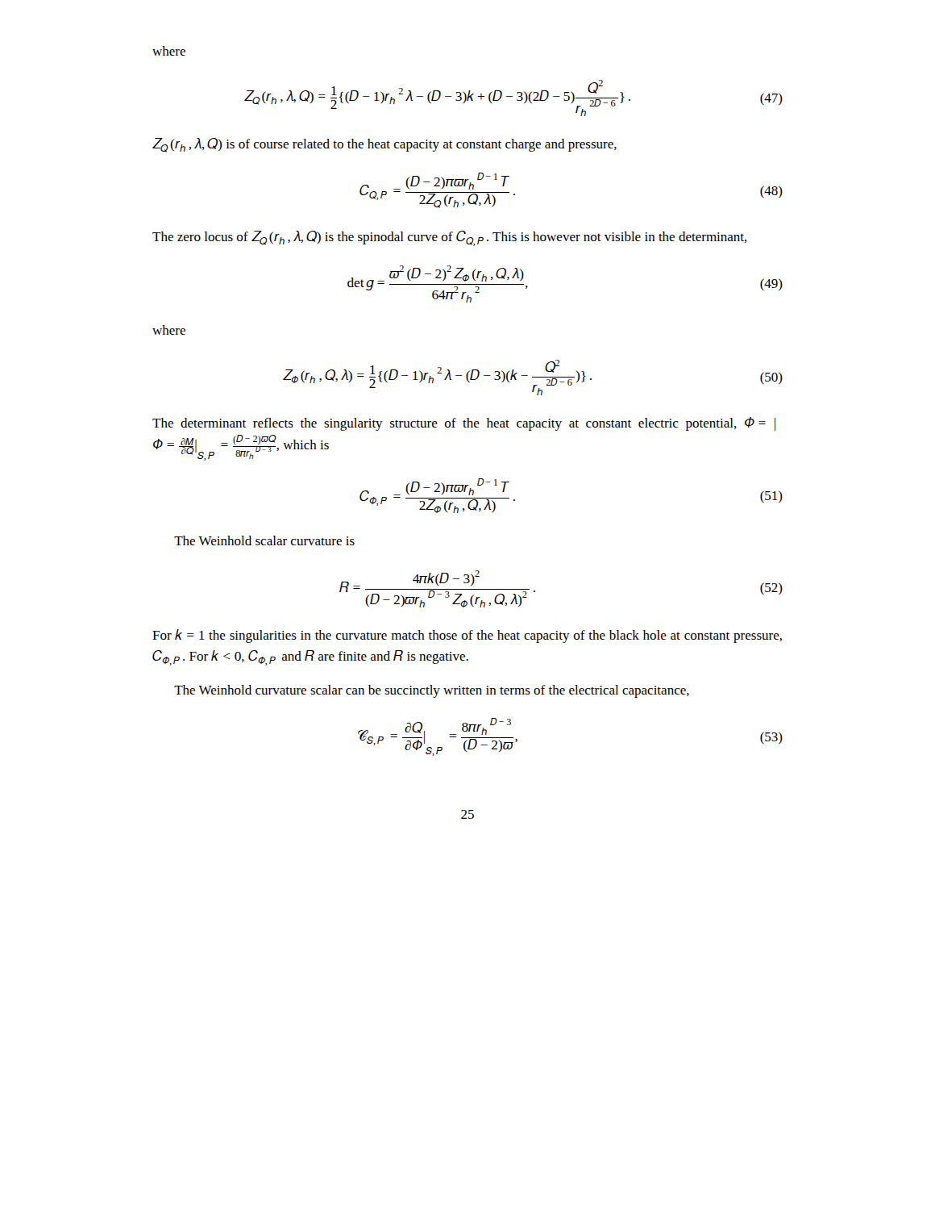where
ZQ (rh,λ,Q) = 12 { (D−1) rh2 λ − (D−3)k + (D−3) (2D−5) Q2 rh2D−6 } .
(47)
ZQ(rh,λ,Q) is of course related to the heat capacity at constant charge and pressure,
CQ,P = (D−2) πϖ rhD−1 T 2 ZQ (rh,Q,λ) .
(48)
The zero locus of ZQ(rh,λ,Q) is the spinodal curve of CQ,P. This is however not visible in the determinant,
detg = ϖ2 (D−2)2 ZΦ (rh,Q,λ) 64π2 rh2 ,
(49)
where
ZΦ (rh,Q,λ) = 12 { (D−1) rh2 λ − (D−3) ( k− Q2 rh2D−6 ) } .
(50)
The determinant reflects the singularity structure of the heat capacity at constant electric potential, Φ=| Φ= ∂M∂Q | S,P = (D−2)ϖQ 8πrhD−3 , which is
CΦ,P = (D−2) πϖ rhD−1 T 2 ZΦ (rh,Q,λ) .
(51)
The Weinhold scalar curvature is
R = 4πk (D−3)2 (D−2) ϖ rhD−3 ZΦ (rh,Q,λ)2 .
(52)
For k=1 the singularities in the curvature match those of the heat capacity of the black hole at constant pressure, CΦ,P. For k<0, CΦ,P and R are finite and R is negative.
The Weinhold curvature scalar can be succinctly written in terms of the electrical capacitance,
𝒞S,P = ∂Q∂Φ | S,P = 8πrhD−3 (D−2)ϖ ,
(53)
25